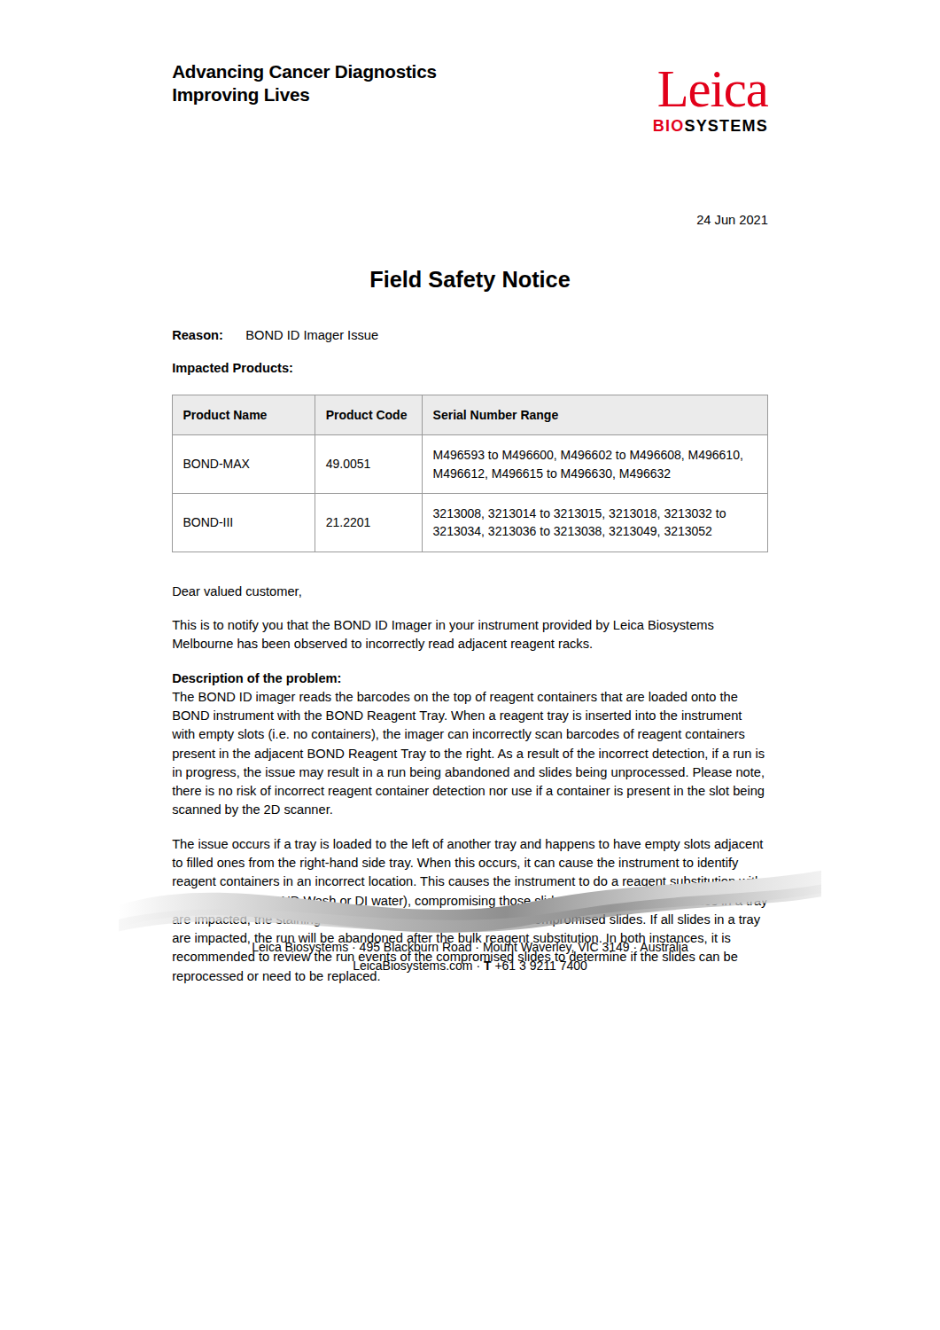Advancing Cancer Diagnostics
Improving Lives
Leica
BIO SYSTEMS
24 Jun 2021
Field Safety Notice
Reason: BOND ID Imager Issue
Impacted Products:
| Product Name | Product Code | Serial Number Range |
| --- | --- | --- |
| BOND-MAX | 49.0051 | M496593 to M496600, M496602 to M496608, M496610, M496612, M496615 to M496630, M496632 |
| BOND-III | 21.2201 | 3213008, 3213014 to 3213015, 3213018, 3213032 to 3213034, 3213036 to 3213038, 3213049, 3213052 |
Dear valued customer,
This is to notify you that the BOND ID Imager in your instrument provided by Leica Biosystems Melbourne has been observed to incorrectly read adjacent reagent racks.
Description of the problem:
The BOND ID imager reads the barcodes on the top of reagent containers that are loaded onto the BOND instrument with the BOND Reagent Tray. When a reagent tray is inserted into the instrument with empty slots (i.e. no containers), the imager can incorrectly scan barcodes of reagent containers present in the adjacent BOND Reagent Tray to the right. As a result of the incorrect detection, if a run is in progress, the issue may result in a run being abandoned and slides being unprocessed. Please note, there is no risk of incorrect reagent container detection nor use if a container is present in the slot being scanned by the 2D scanner.
The issue occurs if a tray is loaded to the left of another tray and happens to have empty slots adjacent to filled ones from the right-hand side tray. When this occurs, it can cause the instrument to identify reagent containers in an incorrect location. This causes the instrument to do a reagent substitution with a bulk reagent (BOND Wash or DI water), compromising those slides. If only some of the slides in a tray are impacted, the staining run will continue to complete the uncompromised slides. If all slides in a tray are impacted, the run will be abandoned after the bulk reagent substitution. In both instances, it is recommended to review the run events of the compromised slides to determine if the slides can be reprocessed or need to be replaced.
Leica Biosystems · 495 Blackburn Road · Mount Waverley, VIC 3149 · Australia
LeicaBiosystems.com · T +61 3 9211 7400